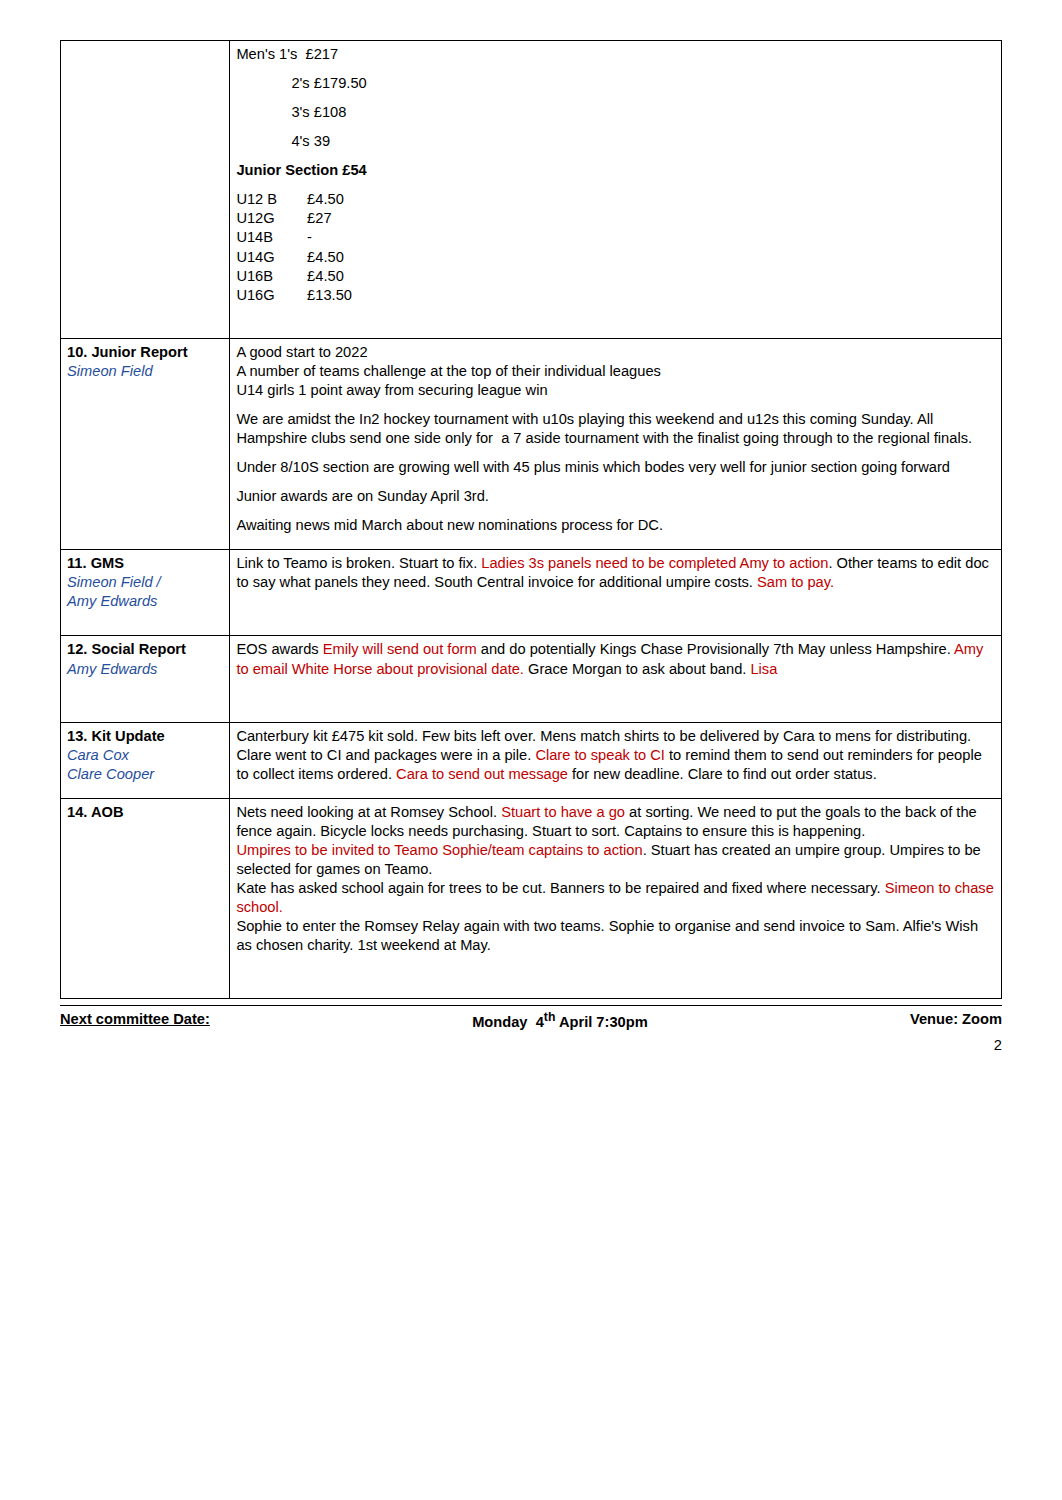| | Men's 1's £217 2's £179.50 3's £108 4's 39 Junior Section £54 / U12 B / £4.50 / / U12G / £27 / / U14B / - / / U14G / £4.50 / / U16B / £4.50 / / U16G / £13.50 / |
| 10. Junior Report Simeon Field | A good start to 2022 A number of teams challenge at the top of their individual leagues U14 girls 1 point away from securing league win We are amidst the In2 hockey tournament with u10s playing this weekend and u12s this coming Sunday. All Hampshire clubs send one side only for a 7 aside tournament with the finalist going through to the regional finals. Under 8/10S section are growing well with 45 plus minis which bodes very well for junior section going forward Junior awards are on Sunday April 3rd. Awaiting news mid March about new nominations process for DC. |
| 11. GMS Simeon Field / Amy Edwards | Link to Teamo is broken. Stuart to fix. Ladies 3s panels need to be completed Amy to action . Other teams to edit doc to say what panels they need. South Central invoice for additional umpire costs. Sam to pay. |
| 12. Social Report Amy Edwards | EOS awards Emily will send out form and do potentially Kings Chase Provisionally 7th May unless Hampshire. Amy to email White Horse about provisional date. Grace Morgan to ask about band. Lisa |
| 13. Kit Update Cara Cox Clare Cooper | Canterbury kit £475 kit sold. Few bits left over. Mens match shirts to be delivered by Cara to mens for distributing. Clare went to CI and packages were in a pile. Clare to speak to CI to remind them to send out reminders for people to collect items ordered. Cara to send out message for new deadline. Clare to find out order status. |
| 14. AOB | Nets need looking at at Romsey School. Stuart to have a go at sorting. We need to put the goals to the back of the fence again. Bicycle locks needs purchasing. Stuart to sort. Captains to ensure this is happening. Umpires to be invited to Teamo Sophie/team captains to action . Stuart has created an umpire group. Umpires to be selected for games on Teamo. Kate has asked school again for trees to be cut. Banners to be repaired and fixed where necessary. Simeon to chase school. Sophie to enter the Romsey Relay again with two teams. Sophie to organise and send invoice to Sam. Alfie's Wish as chosen charity. 1st weekend at May. |
Next committee Date: Monday 4th April 7:30pm Venue: Zoom
2